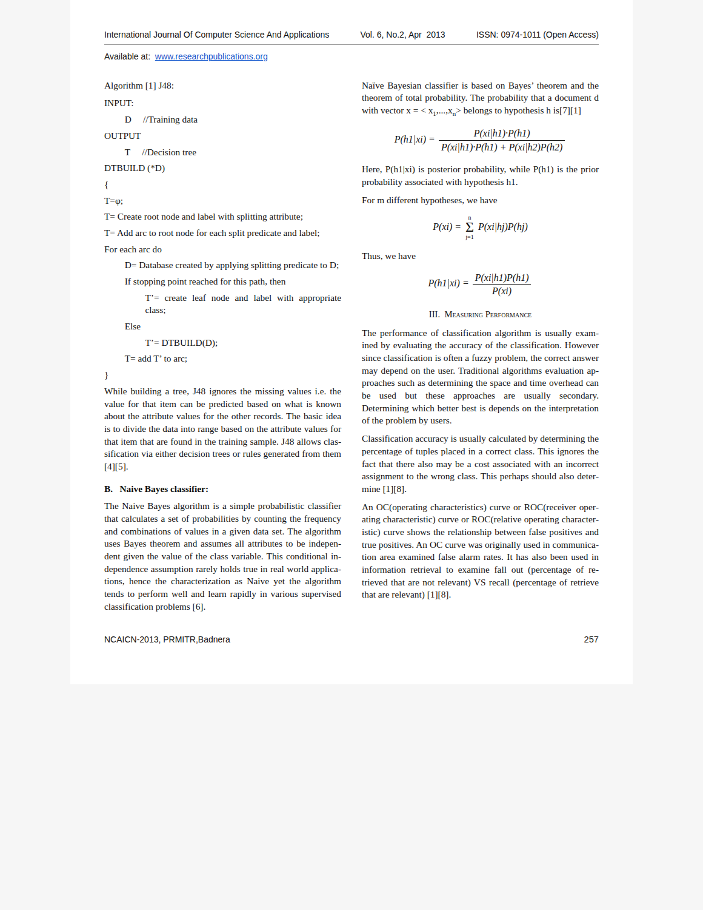International Journal Of Computer Science And Applications Vol. 6, No.2, Apr 2013 ISSN: 0974-1011 (Open Access)
Available at: www.researchpublications.org
Algorithm [1] J48:
INPUT:
D //Training data
OUTPUT
T //Decision tree
DTBUILD (*D)
{
T=φ;
T= Create root node and label with splitting attribute;
T= Add arc to root node for each split predicate and label;
For each arc do
D= Database created by applying splitting predicate to D;
If stopping point reached for this path, then
T’= create leaf node and label with appropriate class;
Else
T’= DTBUILD(D);
T= add T’ to arc;
}
While building a tree, J48 ignores the missing values i.e. the value for that item can be predicted based on what is known about the attribute values for the other records. The basic idea is to divide the data into range based on the attribute values for that item that are found in the training sample. J48 allows classification via either decision trees or rules generated from them [4][5].
B. Naive Bayes classifier:
The Naive Bayes algorithm is a simple probabilistic classifier that calculates a set of probabilities by counting the frequency and combinations of values in a given data set. The algorithm uses Bayes theorem and assumes all attributes to be independent given the value of the class variable. This conditional independence assumption rarely holds true in real world applications, hence the characterization as Naive yet the algorithm tends to perform well and learn rapidly in various supervised classification problems [6].
Naïve Bayesian classifier is based on Bayes’ theorem and the theorem of total probability. The probability that a document d with vector x = < x1,...,xn> belongs to hypothesis h is[7][1]
P(h1|xi) = P(xi|h1)·P(h1) P(xi|h1)·P(h1) + P(xi|h2)P(h2)
Here, P(h1|xi) is posterior probability, while P(h1) is the prior probability associated with hypothesis h1.
For m different hypotheses, we have
P(xi) = n Σ j=1 P(xi|hj)P(hj)
Thus, we have
P(h1|xi) = P(xi|h1)P(h1) P(xi)
III. Measuring Performance
The performance of classification algorithm is usually examined by evaluating the accuracy of the classification. However since classification is often a fuzzy problem, the correct answer may depend on the user. Traditional algorithms evaluation approaches such as determining the space and time overhead can be used but these approaches are usually secondary. Determining which better best is depends on the interpretation of the problem by users.
Classification accuracy is usually calculated by determining the percentage of tuples placed in a correct class. This ignores the fact that there also may be a cost associated with an incorrect assignment to the wrong class. This perhaps should also determine [1][8].
An OC(operating characteristics) curve or ROC(receiver operating characteristic) curve or ROC(relative operating characteristic) curve shows the relationship between false positives and true positives. An OC curve was originally used in communication area examined false alarm rates. It has also been used in information retrieval to examine fall out (percentage of retrieved that are not relevant) VS recall (percentage of retrieve that are relevant) [1][8].
NCAICN-2013, PRMITR,Badnera 257